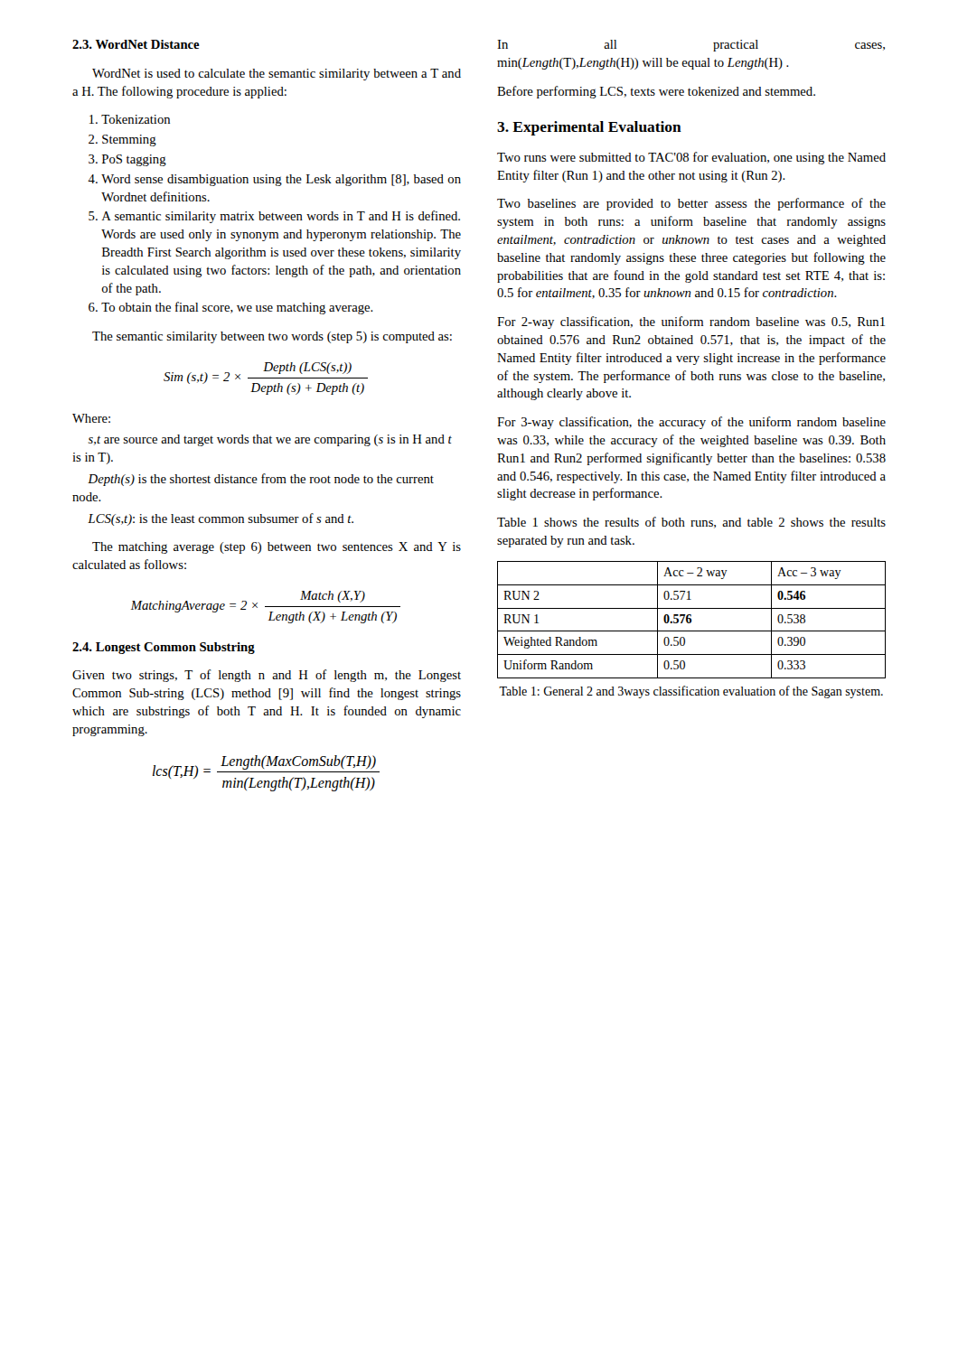2.3. WordNet Distance
WordNet is used to calculate the semantic similarity between a T and a H. The following procedure is applied:
Tokenization
Stemming
PoS tagging
Word sense disambiguation using the Lesk algorithm [8], based on Wordnet definitions.
A semantic similarity matrix between words in T and H is defined. Words are used only in synonym and hyperonym relationship. The Breadth First Search algorithm is used over these tokens, similarity is calculated using two factors: length of the path, and orientation of the path.
To obtain the final score, we use matching average.
The semantic similarity between two words (step 5) is computed as:
Sim (s,t) = 2 × Depth (LCS(s,t)) Depth (s) + Depth (t)
Where:
s,t are source and target words that we are comparing (s is in H and t is in T).
Depth(s) is the shortest distance from the root node to the current node.
LCS(s,t): is the least common subsumer of s and t.
The matching average (step 6) between two sentences X and Y is calculated as follows:
MatchingAverage = 2 × Match (X,Y) Length (X) + Length (Y)
2.4. Longest Common Substring
Given two strings, T of length n and H of length m, the Longest Common Sub-string (LCS) method [9] will find the longest strings which are substrings of both T and H. It is founded on dynamic programming.
lcs(T,H) = Length(MaxComSub(T,H)) min(Length(T),Length(H))
In all practical cases,
min(Length(T),Length(H)) will be equal to Length(H) .
Before performing LCS, texts were tokenized and stemmed.
3. Experimental Evaluation
Two runs were submitted to TAC'08 for evaluation, one using the Named Entity filter (Run 1) and the other not using it (Run 2).
Two baselines are provided to better assess the performance of the system in both runs: a uniform baseline that randomly assigns entailment, contradiction or unknown to test cases and a weighted baseline that randomly assigns these three categories but following the probabilities that are found in the gold standard test set RTE 4, that is: 0.5 for entailment, 0.35 for unknown and 0.15 for contradiction.
For 2-way classification, the uniform random baseline was 0.5, Run1 obtained 0.576 and Run2 obtained 0.571, that is, the impact of the Named Entity filter introduced a very slight increase in the performance of the system. The performance of both runs was close to the baseline, although clearly above it.
For 3-way classification, the accuracy of the uniform random baseline was 0.33, while the accuracy of the weighted baseline was 0.39. Both Run1 and Run2 performed significantly better than the baselines: 0.538 and 0.546, respectively. In this case, the Named Entity filter introduced a slight decrease in performance.
Table 1 shows the results of both runs, and table 2 shows the results separated by run and task.
| | Acc – 2 way | Acc – 3 way |
| --- | --- | --- |
| RUN 2 | 0.571 | 0.546 |
| RUN 1 | 0.576 | 0.538 |
| Weighted Random | 0.50 | 0.390 |
| Uniform Random | 0.50 | 0.333 |
Table 1: General 2 and 3ways classification evaluation of the Sagan system.